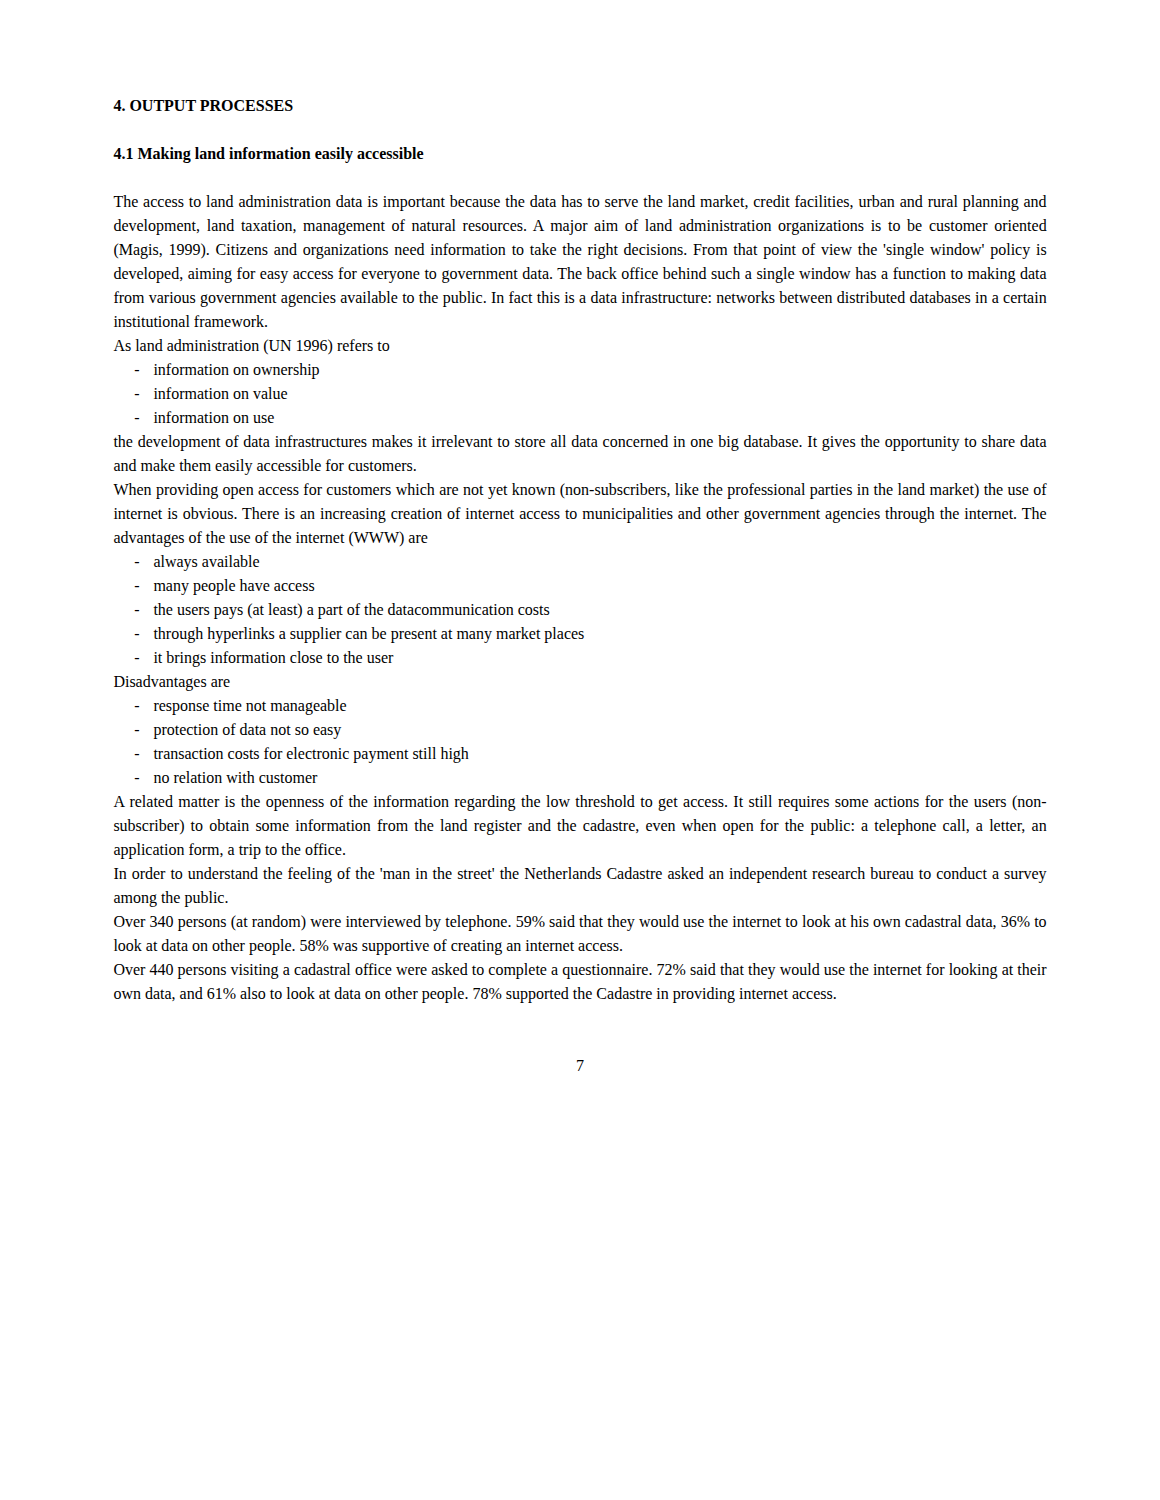4. OUTPUT PROCESSES
4.1 Making land information easily accessible
The access to land administration data is important because the data has to serve the land market, credit facilities, urban and rural planning and development, land taxation, management of natural resources. A major aim of land administration organizations is to be customer oriented (Magis, 1999). Citizens and organizations need information to take the right decisions. From that point of view the 'single window' policy is developed, aiming for easy access for everyone to government data. The back office behind such a single window has a function to making data from various government agencies available to the public. In fact this is a data infrastructure: networks between distributed databases in a certain institutional framework.
As land administration (UN 1996) refers to
information on ownership
information on value
information on use
the development of data infrastructures makes it irrelevant to store all data concerned in one big database. It gives the opportunity to share data and make them easily accessible for customers.
When providing open access for customers which are not yet known (non-subscribers, like the professional parties in the land market) the use of internet is obvious. There is an increasing creation of internet access to municipalities and other government agencies through the internet. The advantages of the use of the internet (WWW) are
always available
many people have access
the users pays (at least) a part of the datacommunication costs
through hyperlinks a supplier can be present at many market places
it brings information close to the user
Disadvantages are
response time not manageable
protection of data not so easy
transaction costs for electronic payment still high
no relation with customer
A related matter is the openness of the information regarding the low threshold to get access. It still requires some actions for the users (non-subscriber) to obtain some information from the land register and the cadastre, even when open for the public: a telephone call, a letter, an application form, a trip to the office.
In order to understand the feeling of the 'man in the street' the Netherlands Cadastre asked an independent research bureau to conduct a survey among the public.
Over 340 persons (at random) were interviewed by telephone. 59% said that they would use the internet to look at his own cadastral data, 36% to look at data on other people. 58% was supportive of creating an internet access.
Over 440 persons visiting a cadastral office were asked to complete a questionnaire. 72% said that they would use the internet for looking at their own data, and 61% also to look at data on other people. 78% supported the Cadastre in providing internet access.
7